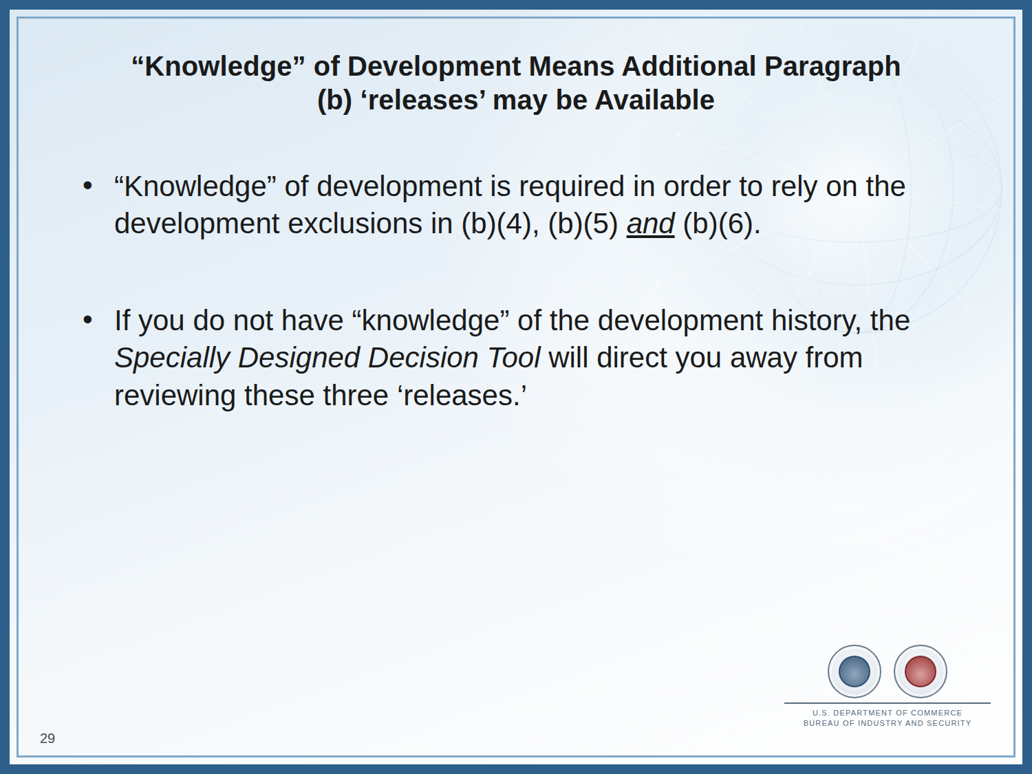“Knowledge” of Development Means Additional Paragraph (b) ‘releases’ may be Available
“Knowledge” of development is required in order to rely on the development exclusions in (b)(4), (b)(5) and (b)(6).
If you do not have “knowledge” of the development history, the Specially Designed Decision Tool will direct you away from reviewing these three ‘releases.’
U.S. Department of Commerce
Bureau of Industry and Security
29